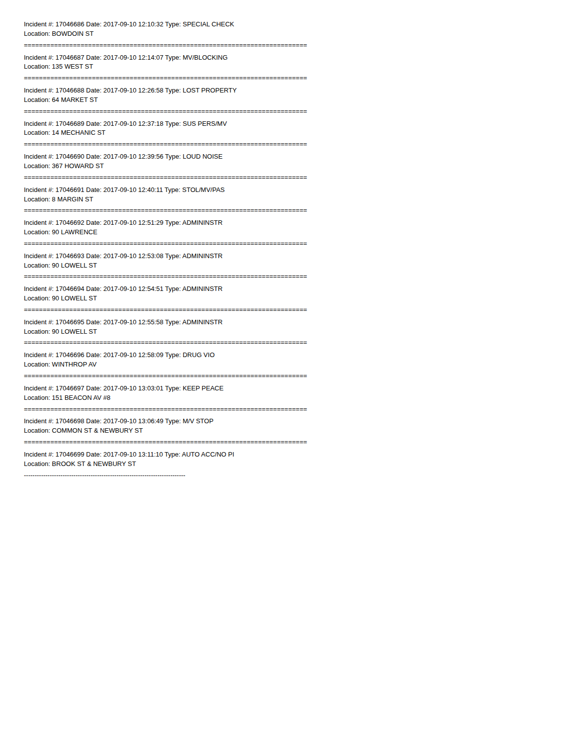Incident #: 17046686 Date: 2017-09-10 12:10:32 Type: SPECIAL CHECK
Location: BOWDOIN ST
===========================================================================
Incident #: 17046687 Date: 2017-09-10 12:14:07 Type: MV/BLOCKING
Location: 135 WEST ST
===========================================================================
Incident #: 17046688 Date: 2017-09-10 12:26:58 Type: LOST PROPERTY
Location: 64 MARKET ST
===========================================================================
Incident #: 17046689 Date: 2017-09-10 12:37:18 Type: SUS PERS/MV
Location: 14 MECHANIC ST
===========================================================================
Incident #: 17046690 Date: 2017-09-10 12:39:56 Type: LOUD NOISE
Location: 367 HOWARD ST
===========================================================================
Incident #: 17046691 Date: 2017-09-10 12:40:11 Type: STOL/MV/PAS
Location: 8 MARGIN ST
===========================================================================
Incident #: 17046692 Date: 2017-09-10 12:51:29 Type: ADMININSTR
Location: 90 LAWRENCE
===========================================================================
Incident #: 17046693 Date: 2017-09-10 12:53:08 Type: ADMININSTR
Location: 90 LOWELL ST
===========================================================================
Incident #: 17046694 Date: 2017-09-10 12:54:51 Type: ADMININSTR
Location: 90 LOWELL ST
===========================================================================
Incident #: 17046695 Date: 2017-09-10 12:55:58 Type: ADMININSTR
Location: 90 LOWELL ST
===========================================================================
Incident #: 17046696 Date: 2017-09-10 12:58:09 Type: DRUG VIO
Location: WINTHROP AV
===========================================================================
Incident #: 17046697 Date: 2017-09-10 13:03:01 Type: KEEP PEACE
Location: 151 BEACON AV #8
===========================================================================
Incident #: 17046698 Date: 2017-09-10 13:06:49 Type: M/V STOP
Location: COMMON ST & NEWBURY ST
===========================================================================
Incident #: 17046699 Date: 2017-09-10 13:11:10 Type: AUTO ACC/NO PI
Location: BROOK ST & NEWBURY ST
---------------------------------------------------------------------------